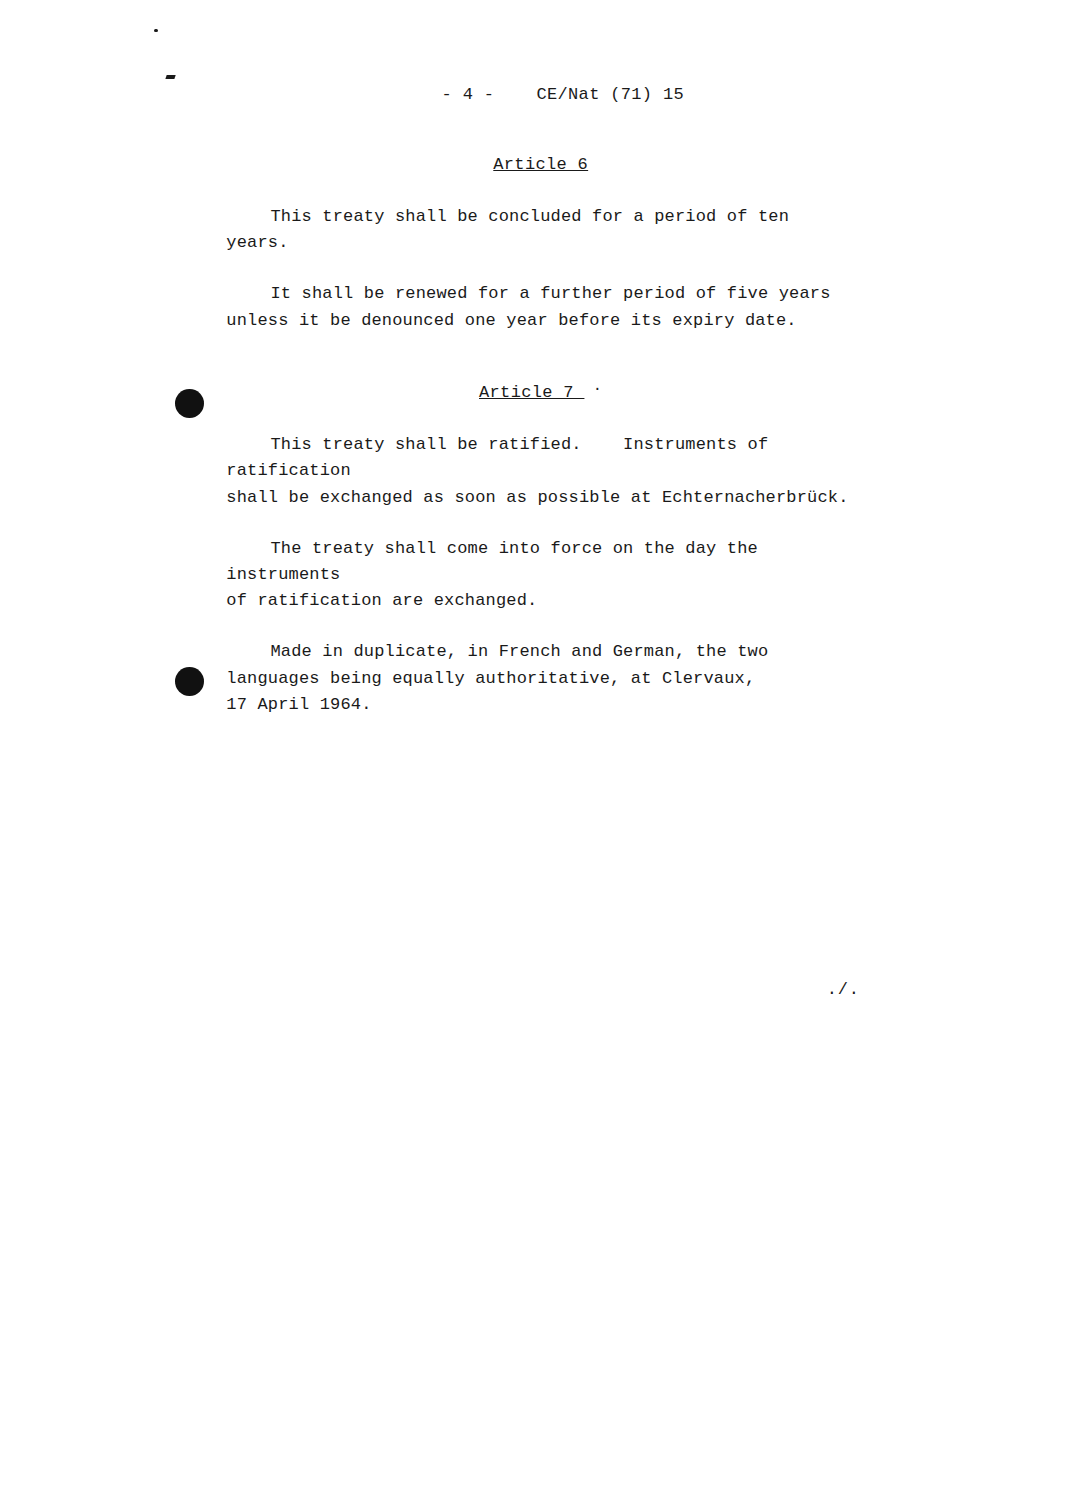- 4 - CE/Nat (71) 15
Article 6
This treaty shall be concluded for a period of ten years.
It shall be renewed for a further period of five years
unless it be denounced one year before its expiry date.
Article 7 ·
This treaty shall be ratified. Instruments of ratification
shall be exchanged as soon as possible at Echternacherbrück.
The treaty shall come into force on the day the instruments
of ratification are exchanged.
Made in duplicate, in French and German, the two
languages being equally authoritative, at Clervaux,
17 April 1964.
./.